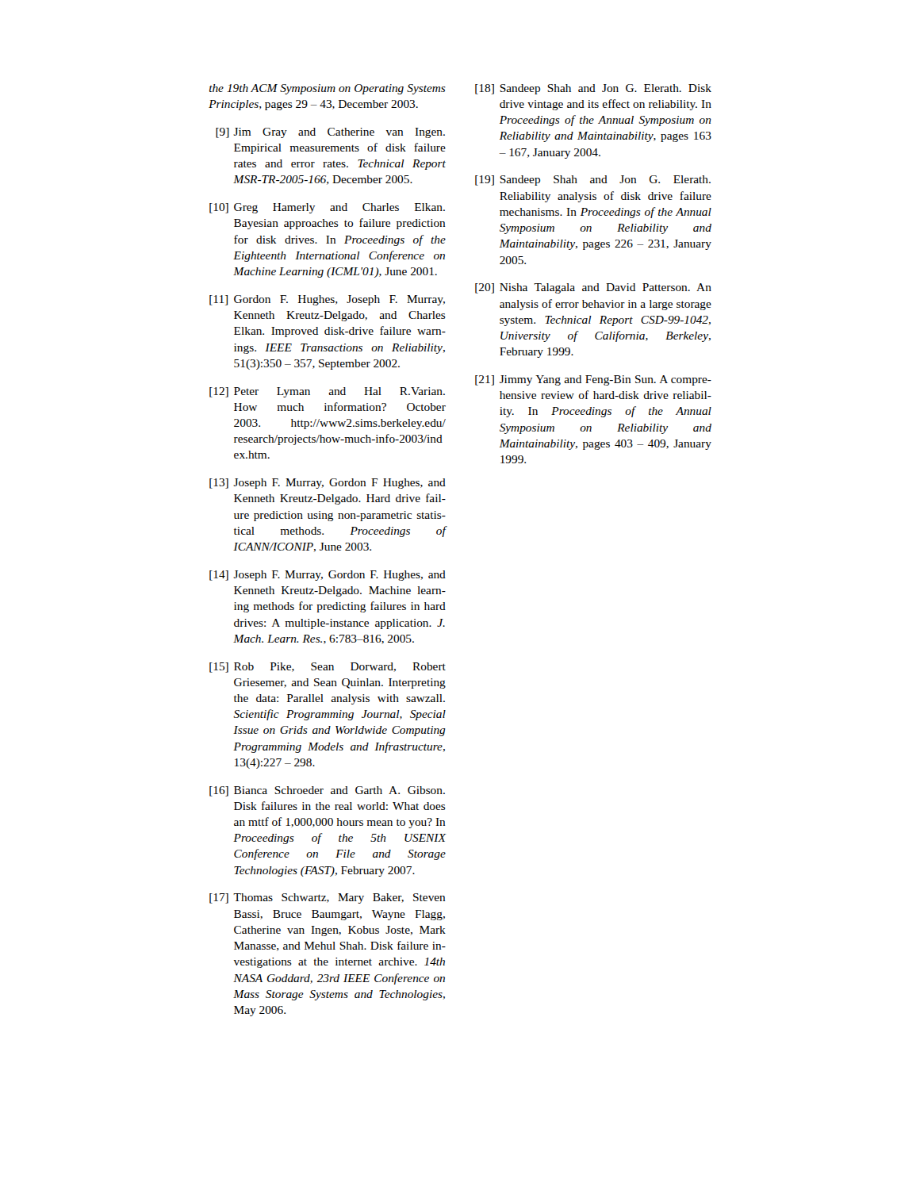the 19th ACM Symposium on Operating Systems Principles, pages 29 – 43, December 2003.
[9]
Jim Gray and Catherine van Ingen. Empirical measurements of disk failure rates and error rates. Technical Report MSR-TR-2005-166, December 2005.
[10]
Greg Hamerly and Charles Elkan. Bayesian approaches to failure prediction for disk drives. In Proceedings of the Eighteenth International Conference on Machine Learning (ICML'01), June 2001.
[11]
Gordon F. Hughes, Joseph F. Murray, Kenneth Kreutz-Delgado, and Charles Elkan. Improved disk-drive failure warnings. IEEE Transactions on Reliability, 51(3):350 – 357, September 2002.
[12]
Peter Lyman and Hal R.Varian. How much information? October 2003. http://www2.sims.berkeley.edu/ research/projects/how-much-info-2003/index.htm.
[13]
Joseph F. Murray, Gordon F Hughes, and Kenneth Kreutz-Delgado. Hard drive failure prediction using non-parametric statistical methods. Proceedings of ICANN/ICONIP, June 2003.
[14]
Joseph F. Murray, Gordon F. Hughes, and Kenneth Kreutz-Delgado. Machine learning methods for predicting failures in hard drives: A multiple-instance application. J. Mach. Learn. Res., 6:783–816, 2005.
[15]
Rob Pike, Sean Dorward, Robert Griesemer, and Sean Quinlan. Interpreting the data: Parallel analysis with sawzall. Scientific Programming Journal, Special Issue on Grids and Worldwide Computing Programming Models and Infrastructure, 13(4):227 – 298.
[16]
Bianca Schroeder and Garth A. Gibson. Disk failures in the real world: What does an mttf of 1,000,000 hours mean to you? In Proceedings of the 5th USENIX Conference on File and Storage Technologies (FAST), February 2007.
[17]
Thomas Schwartz, Mary Baker, Steven Bassi, Bruce Baumgart, Wayne Flagg, Catherine van Ingen, Kobus Joste, Mark Manasse, and Mehul Shah. Disk failure investigations at the internet archive. 14th NASA Goddard, 23rd IEEE Conference on Mass Storage Systems and Technologies, May 2006.
[18]
Sandeep Shah and Jon G. Elerath. Disk drive vintage and its effect on reliability. In Proceedings of the Annual Symposium on Reliability and Maintainability, pages 163 – 167, January 2004.
[19]
Sandeep Shah and Jon G. Elerath. Reliability analysis of disk drive failure mechanisms. In Proceedings of the Annual Symposium on Reliability and Maintainability, pages 226 – 231, January 2005.
[20]
Nisha Talagala and David Patterson. An analysis of error behavior in a large storage system. Technical Report CSD-99-1042, University of California, Berkeley, February 1999.
[21]
Jimmy Yang and Feng-Bin Sun. A comprehensive review of hard-disk drive reliability. In Proceedings of the Annual Symposium on Reliability and Maintainability, pages 403 – 409, January 1999.